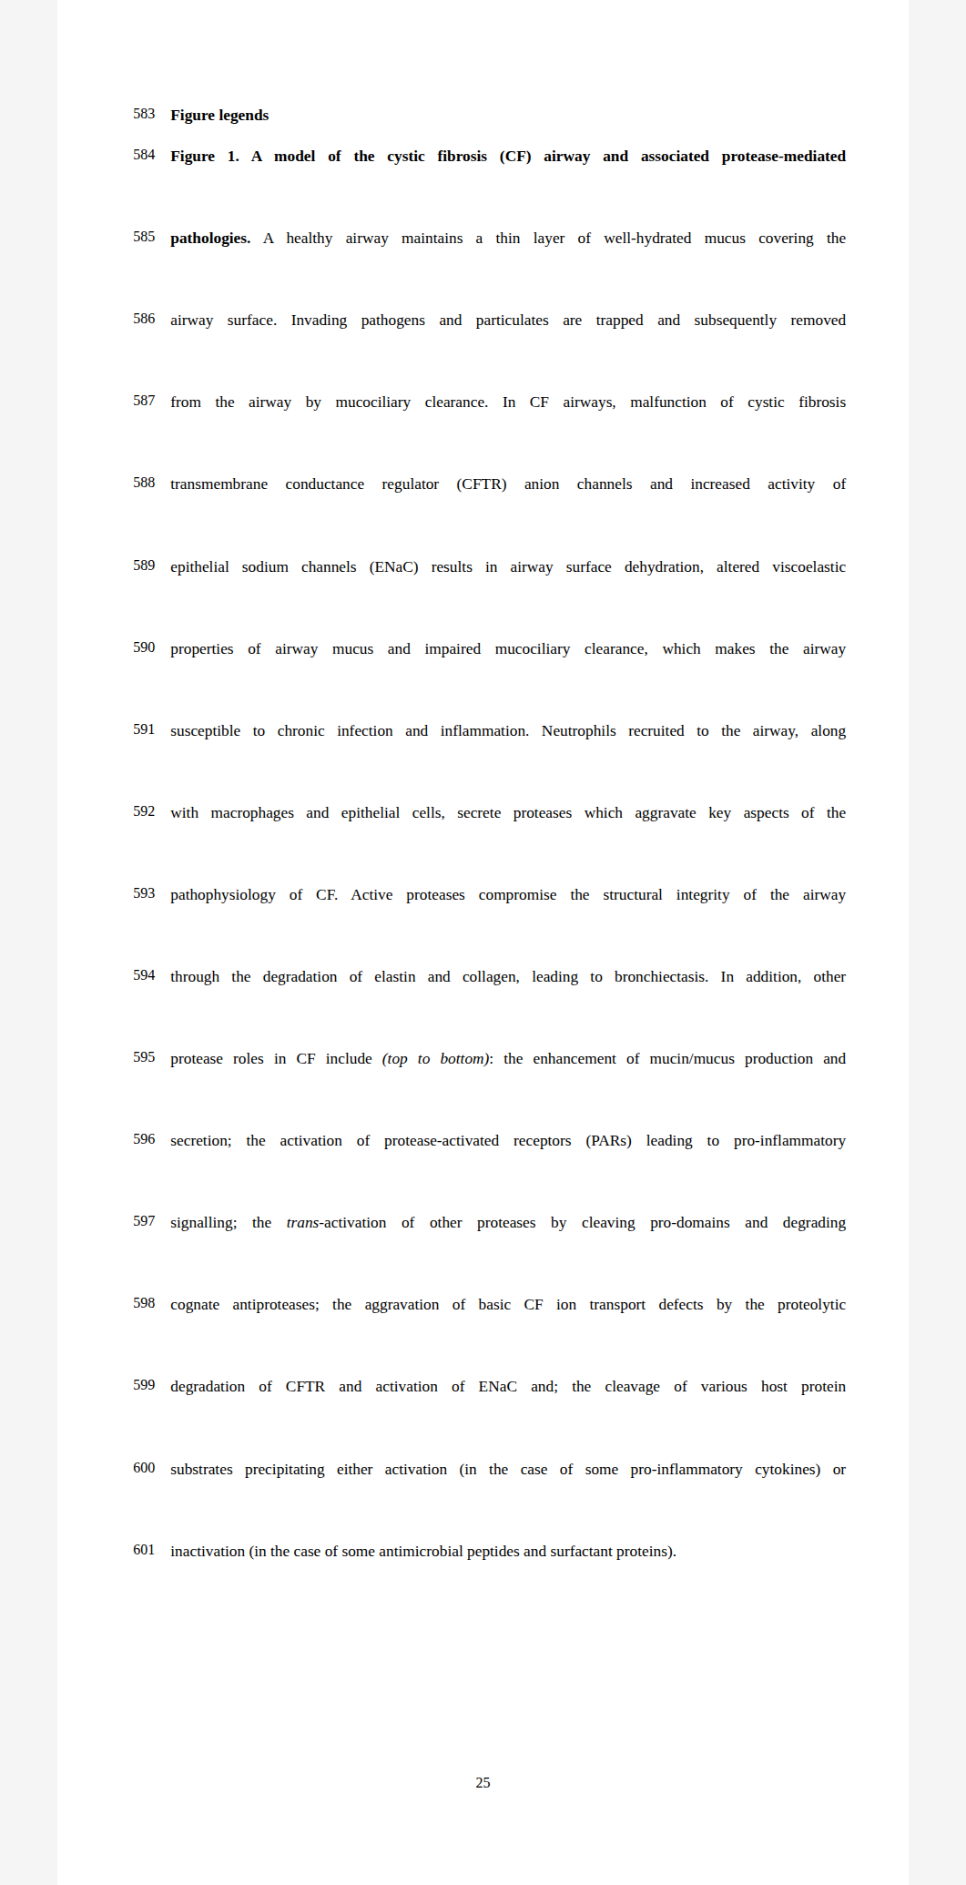Figure legends
Figure 1. A model of the cystic fibrosis (CF) airway and associated protease-mediated
pathologies. A healthy airway maintains a thin layer of well-hydrated mucus covering the
airway surface. Invading pathogens and particulates are trapped and subsequently removed
from the airway by mucociliary clearance. In CF airways, malfunction of cystic fibrosis
transmembrane conductance regulator (CFTR) anion channels and increased activity of
epithelial sodium channels (ENaC) results in airway surface dehydration, altered viscoelastic
properties of airway mucus and impaired mucociliary clearance, which makes the airway
susceptible to chronic infection and inflammation. Neutrophils recruited to the airway, along
with macrophages and epithelial cells, secrete proteases which aggravate key aspects of the
pathophysiology of CF. Active proteases compromise the structural integrity of the airway
through the degradation of elastin and collagen, leading to bronchiectasis. In addition, other
protease roles in CF include (top to bottom): the enhancement of mucin/mucus production and
secretion; the activation of protease-activated receptors (PARs) leading to pro-inflammatory
signalling; the trans-activation of other proteases by cleaving pro-domains and degrading
cognate antiproteases; the aggravation of basic CF ion transport defects by the proteolytic
degradation of CFTR and activation of ENaC and; the cleavage of various host protein
substrates precipitating either activation (in the case of some pro-inflammatory cytokines) or
inactivation (in the case of some antimicrobial peptides and surfactant proteins).
25